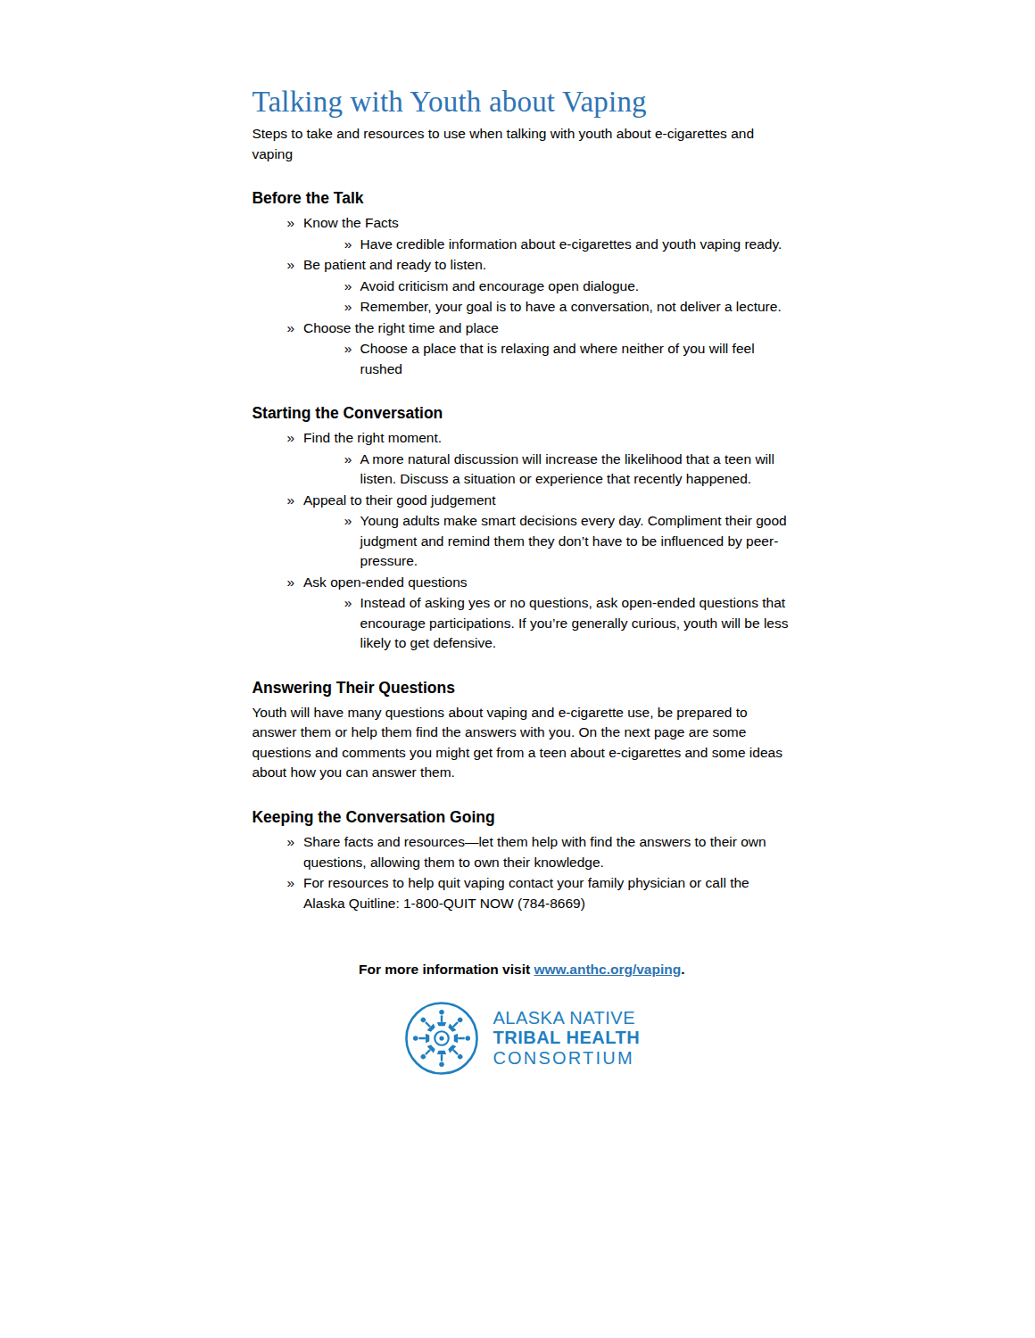Talking with Youth about Vaping
Steps to take and resources to use when talking with youth about e-cigarettes and vaping
Before the Talk
Know the Facts
Have credible information about e-cigarettes and youth vaping ready.
Be patient and ready to listen.
Avoid criticism and encourage open dialogue.
Remember, your goal is to have a conversation, not deliver a lecture.
Choose the right time and place
Choose a place that is relaxing and where neither of you will feel rushed
Starting the Conversation
Find the right moment.
A more natural discussion will increase the likelihood that a teen will listen. Discuss a situation or experience that recently happened.
Appeal to their good judgement
Young adults make smart decisions every day. Compliment their good judgment and remind them they don’t have to be influenced by peer-pressure.
Ask open-ended questions
Instead of asking yes or no questions, ask open-ended questions that encourage participations. If you’re generally curious, youth will be less likely to get defensive.
Answering Their Questions
Youth will have many questions about vaping and e-cigarette use, be prepared to answer them or help them find the answers with you. On the next page are some questions and comments you might get from a teen about e-cigarettes and some ideas about how you can answer them.
Keeping the Conversation Going
Share facts and resources—let them help with find the answers to their own questions, allowing them to own their knowledge.
For resources to help quit vaping contact your family physician or call the Alaska Quitline: 1-800-QUIT NOW (784-8669)
For more information visit www.anthc.org/vaping.
ALASKA NATIVE
TRIBAL HEALTH
CONSORTIUM